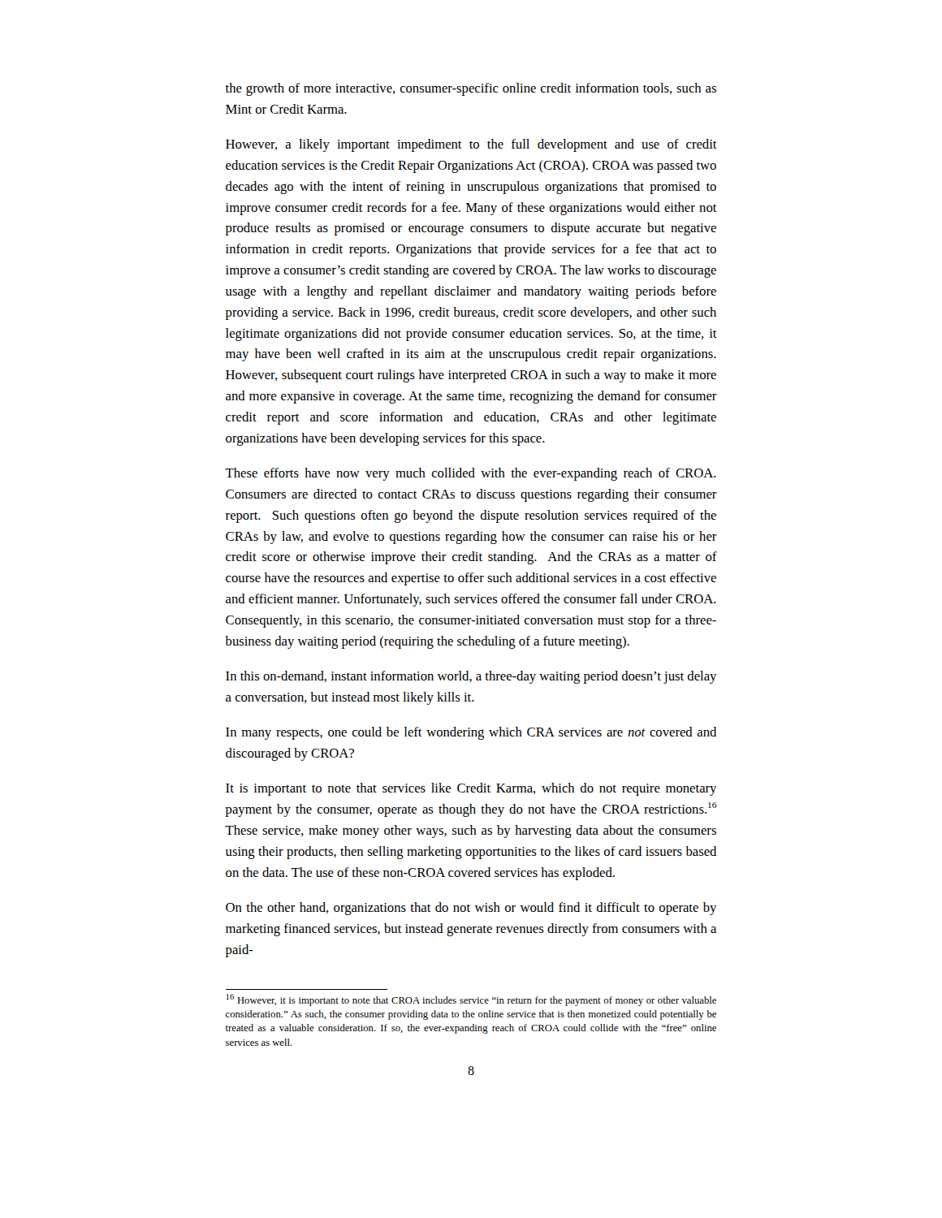the growth of more interactive, consumer-specific online credit information tools, such as Mint or Credit Karma.
However, a likely important impediment to the full development and use of credit education services is the Credit Repair Organizations Act (CROA). CROA was passed two decades ago with the intent of reining in unscrupulous organizations that promised to improve consumer credit records for a fee. Many of these organizations would either not produce results as promised or encourage consumers to dispute accurate but negative information in credit reports. Organizations that provide services for a fee that act to improve a consumer’s credit standing are covered by CROA. The law works to discourage usage with a lengthy and repellant disclaimer and mandatory waiting periods before providing a service. Back in 1996, credit bureaus, credit score developers, and other such legitimate organizations did not provide consumer education services. So, at the time, it may have been well crafted in its aim at the unscrupulous credit repair organizations. However, subsequent court rulings have interpreted CROA in such a way to make it more and more expansive in coverage. At the same time, recognizing the demand for consumer credit report and score information and education, CRAs and other legitimate organizations have been developing services for this space.
These efforts have now very much collided with the ever-expanding reach of CROA. Consumers are directed to contact CRAs to discuss questions regarding their consumer report. Such questions often go beyond the dispute resolution services required of the CRAs by law, and evolve to questions regarding how the consumer can raise his or her credit score or otherwise improve their credit standing. And the CRAs as a matter of course have the resources and expertise to offer such additional services in a cost effective and efficient manner. Unfortunately, such services offered the consumer fall under CROA. Consequently, in this scenario, the consumer-initiated conversation must stop for a three-business day waiting period (requiring the scheduling of a future meeting).
In this on-demand, instant information world, a three-day waiting period doesn’t just delay a conversation, but instead most likely kills it.
In many respects, one could be left wondering which CRA services are not covered and discouraged by CROA?
It is important to note that services like Credit Karma, which do not require monetary payment by the consumer, operate as though they do not have the CROA restrictions.16 These service, make money other ways, such as by harvesting data about the consumers using their products, then selling marketing opportunities to the likes of card issuers based on the data. The use of these non-CROA covered services has exploded.
On the other hand, organizations that do not wish or would find it difficult to operate by marketing financed services, but instead generate revenues directly from consumers with a paid-
16 However, it is important to note that CROA includes service “in return for the payment of money or other valuable consideration.” As such, the consumer providing data to the online service that is then monetized could potentially be treated as a valuable consideration. If so, the ever-expanding reach of CROA could collide with the “free” online services as well.
8